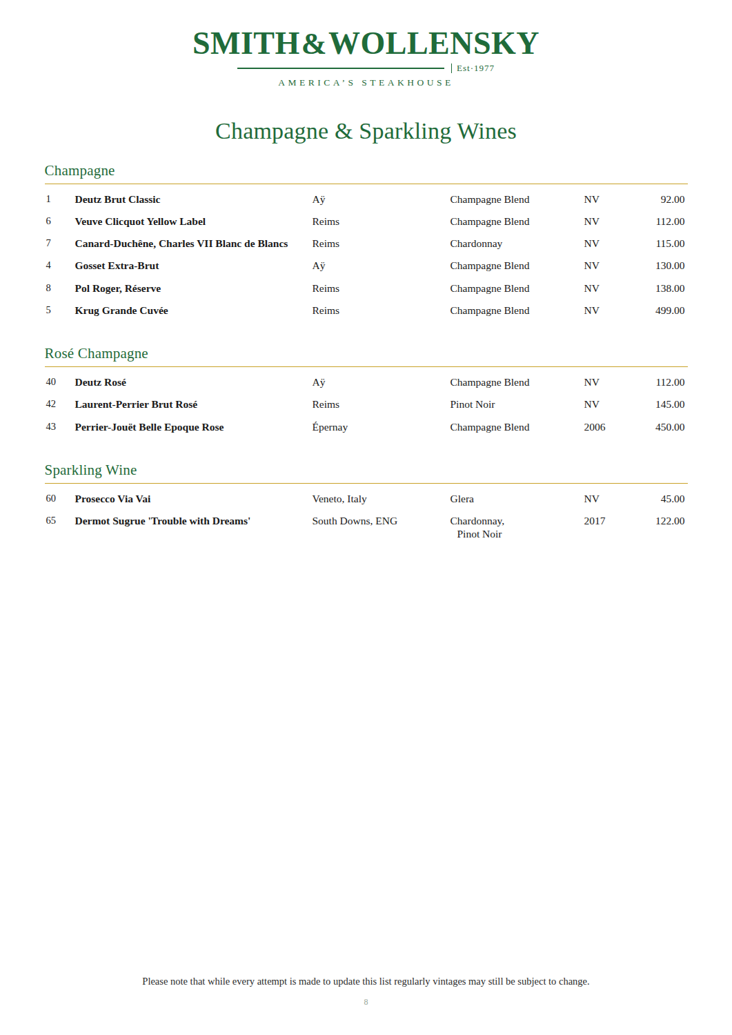SMITH&WOLLENSKY
Est·1977
AMERICA’S STEAKHOUSE
Champagne & Sparkling Wines
Champagne
| 1 | Deutz Brut Classic | Aÿ | Champagne Blend | NV | 92.00 |
| 6 | Veuve Clicquot Yellow Label | Reims | Champagne Blend | NV | 112.00 |
| 7 | Canard-Duchêne, Charles VII Blanc de Blancs | Reims | Chardonnay | NV | 115.00 |
| 4 | Gosset Extra-Brut | Aÿ | Champagne Blend | NV | 130.00 |
| 8 | Pol Roger, Réserve | Reims | Champagne Blend | NV | 138.00 |
| 5 | Krug Grande Cuvée | Reims | Champagne Blend | NV | 499.00 |
Rosé Champagne
| 40 | Deutz Rosé | Aÿ | Champagne Blend | NV | 112.00 |
| 42 | Laurent-Perrier Brut Rosé | Reims | Pinot Noir | NV | 145.00 |
| 43 | Perrier-Jouët Belle Epoque Rose | Épernay | Champagne Blend | 2006 | 450.00 |
Sparkling Wine
| 60 | Prosecco Via Vai | Veneto, Italy | Glera | NV | 45.00 |
| 65 | Dermot Sugrue 'Trouble with Dreams' | South Downs, ENG | Chardonnay, Pinot Noir | 2017 | 122.00 |
Please note that while every attempt is made to update this list regularly vintages may still be subject to change.
8